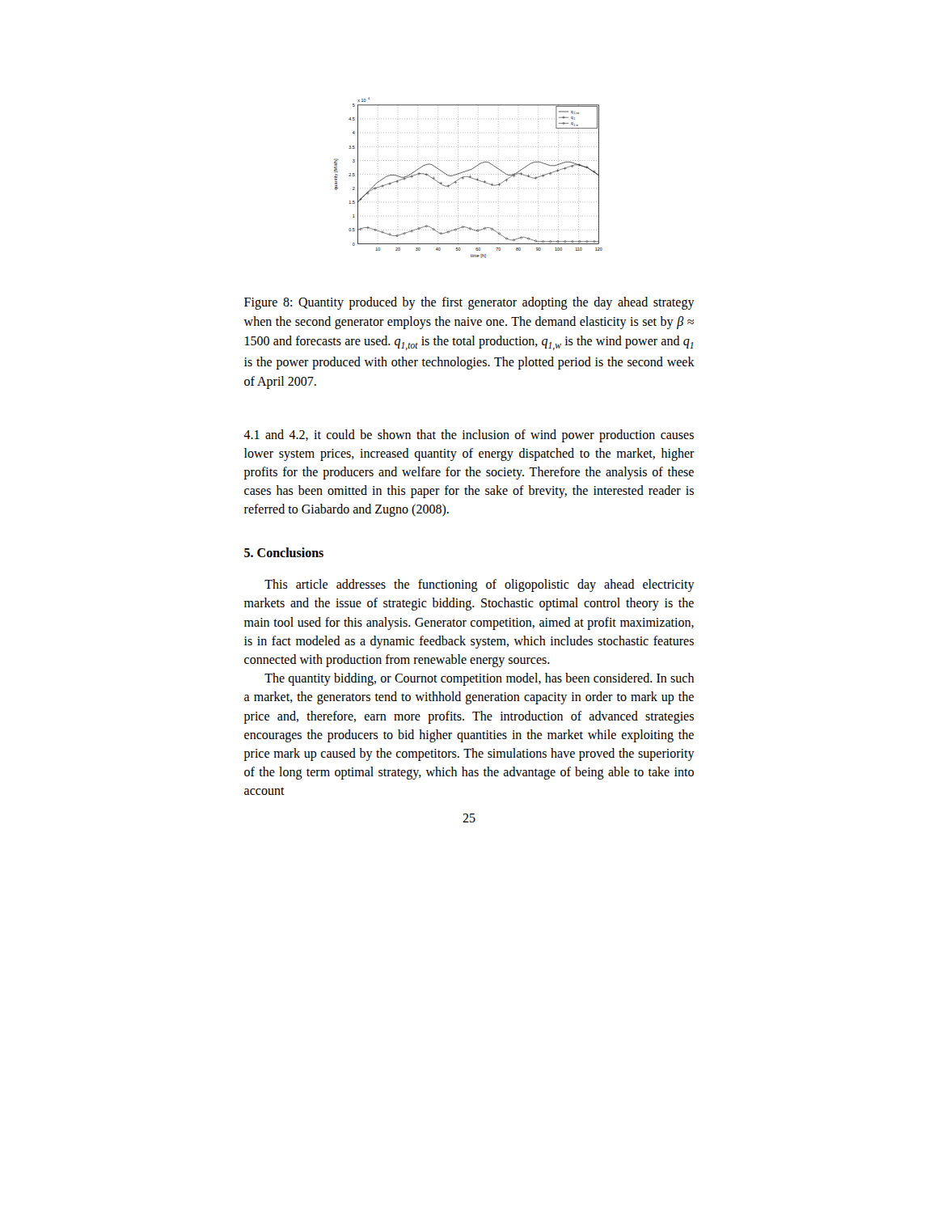0 0.5 1 1.5 2 2.5 3 3.5 4 4.5 5 x 10 4 10 20 30 40 50 60 70 80 90 100 110 120 time [h] quantity [MWh] q 1,tot q 1 q 1,w
Figure 8: Quantity produced by the first generator adopting the day ahead strategy when the second generator employs the naive one. The demand elasticity is set by β ≈ 1500 and forecasts are used. q1,tot is the total production, q1,w is the wind power and q1 is the power produced with other technologies. The plotted period is the second week of April 2007.
4.1 and 4.2, it could be shown that the inclusion of wind power production causes lower system prices, increased quantity of energy dispatched to the market, higher profits for the producers and welfare for the society. Therefore the analysis of these cases has been omitted in this paper for the sake of brevity, the interested reader is referred to Giabardo and Zugno (2008).
5. Conclusions
This article addresses the functioning of oligopolistic day ahead electricity markets and the issue of strategic bidding. Stochastic optimal control theory is the main tool used for this analysis. Generator competition, aimed at profit maximization, is in fact modeled as a dynamic feedback system, which includes stochastic features connected with production from renewable energy sources.
The quantity bidding, or Cournot competition model, has been considered. In such a market, the generators tend to withhold generation capacity in order to mark up the price and, therefore, earn more profits. The introduction of advanced strategies encourages the producers to bid higher quantities in the market while exploiting the price mark up caused by the competitors. The simulations have proved the superiority of the long term optimal strategy, which has the advantage of being able to take into account
25